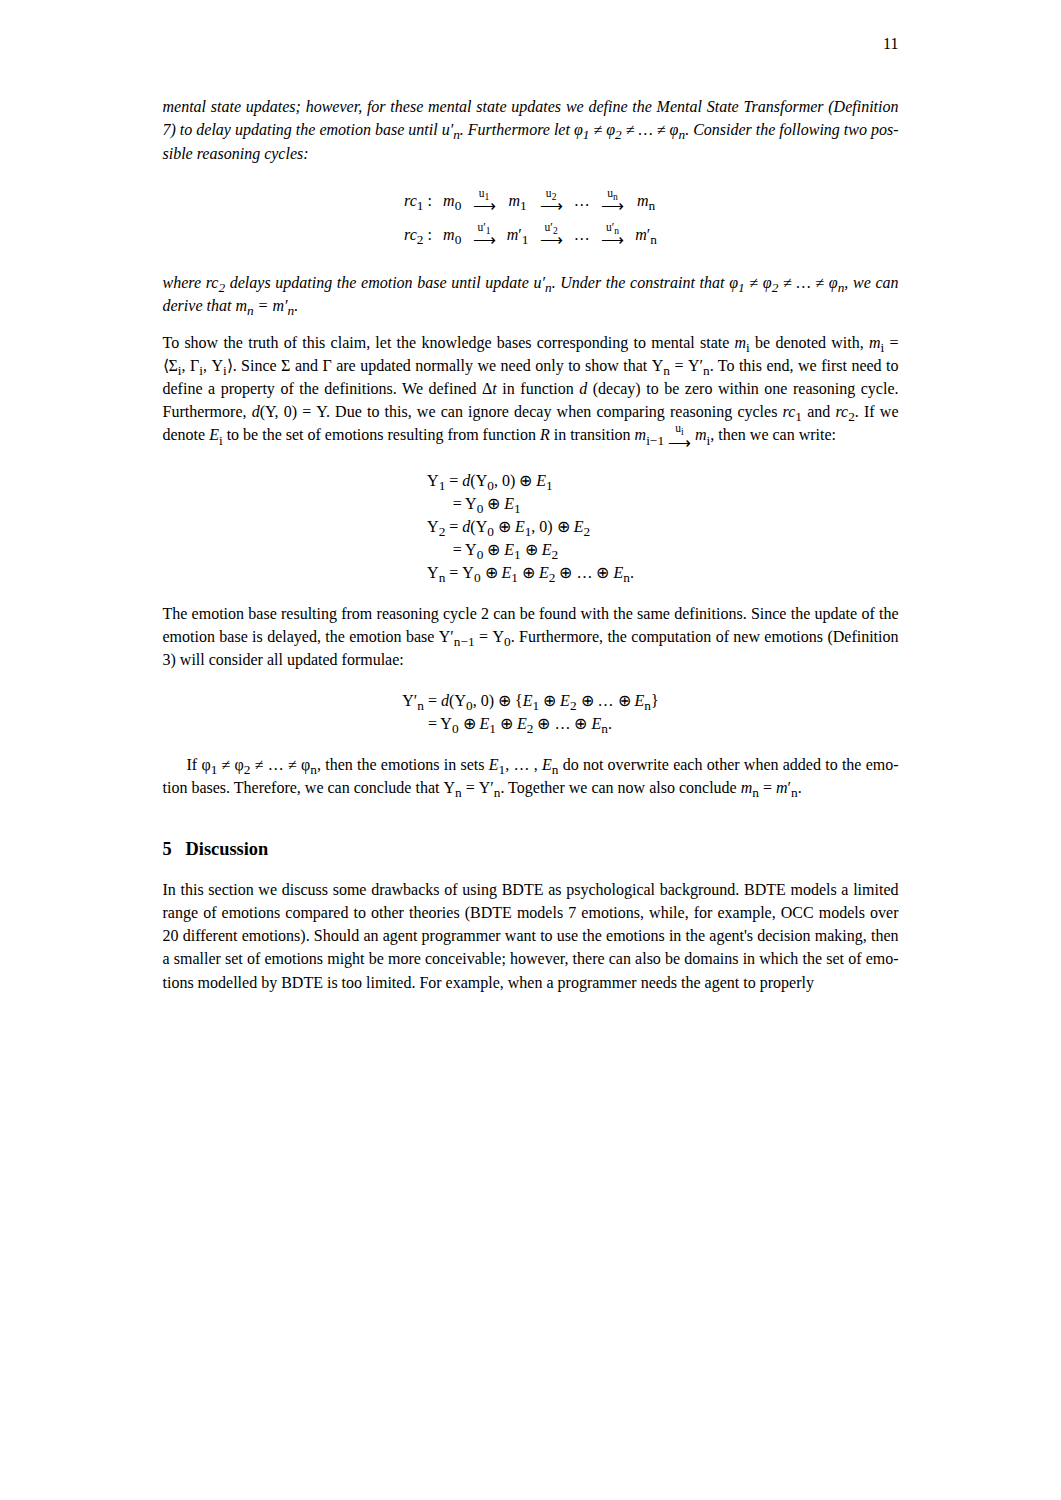11
mental state updates; however, for these mental state updates we define the Mental State Transformer (Definition 7) to delay updating the emotion base until u′n. Furthermore let φ1 ≠ φ2 ≠ … ≠ φn. Consider the following two possible reasoning cycles:
| rc 1 : | m 0 | u 1 ⟶ | m 1 | u 2 ⟶ | … | u n ⟶ | m n |
| rc 2 : | m 0 | u′ 1 ⟶ | m ′ 1 | u′ 2 ⟶ | … | u′ n ⟶ | m ′ n |
where rc2 delays updating the emotion base until update u′n. Under the constraint that φ1 ≠ φ2 ≠ … ≠ φn, we can derive that mn = m′n.
To show the truth of this claim, let the knowledge bases corresponding to mental state mi be denoted with, mi = ⟨Σi, Γi, Υi⟩. Since Σ and Γ are updated normally we need only to show that Υn = Υ′n. To this end, we first need to define a property of the definitions. We defined Δt in function d (decay) to be zero within one reasoning cycle. Furthermore, d(Υ, 0) = Υ. Due to this, we can ignore decay when comparing reasoning cycles rc1 and rc2. If we denote Ei to be the set of emotions resulting from function R in transition mi−1 ui⟶ mi, then we can write:
Υ1 = d(Υ0, 0) ⊕ E1
= Υ0 ⊕ E1
Υ2 = d(Υ0 ⊕ E1, 0) ⊕ E2
= Υ0 ⊕ E1 ⊕ E2
Υn = Υ0 ⊕ E1 ⊕ E2 ⊕ … ⊕ En.
The emotion base resulting from reasoning cycle 2 can be found with the same definitions. Since the update of the emotion base is delayed, the emotion base Υ′n−1 = Υ0. Furthermore, the computation of new emotions (Definition 3) will consider all updated formulae:
Υ′n = d(Υ0, 0) ⊕ {E1 ⊕ E2 ⊕ … ⊕ En}
= Υ0 ⊕ E1 ⊕ E2 ⊕ … ⊕ En.
If φ1 ≠ φ2 ≠ … ≠ φn, then the emotions in sets E1, … , En do not overwrite each other when added to the emotion bases. Therefore, we can conclude that Υn = Υ′n. Together we can now also conclude mn = m′n.
5 Discussion
In this section we discuss some drawbacks of using BDTE as psychological background. BDTE models a limited range of emotions compared to other theories (BDTE models 7 emotions, while, for example, OCC models over 20 different emotions). Should an agent programmer want to use the emotions in the agent's decision making, then a smaller set of emotions might be more conceivable; however, there can also be domains in which the set of emotions modelled by BDTE is too limited. For example, when a programmer needs the agent to properly